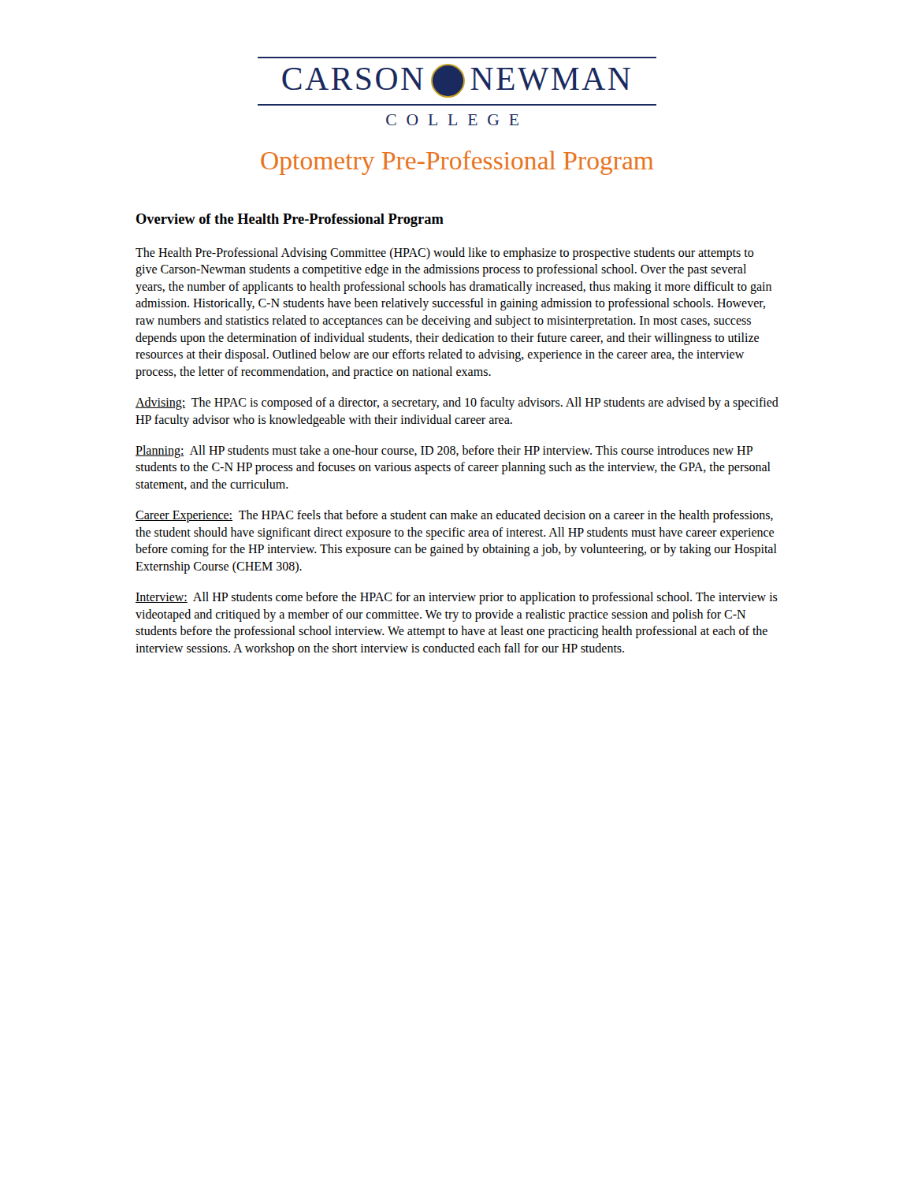CARSON NEWMAN
COLLEGE
Optometry Pre-Professional Program
Overview of the Health Pre-Professional Program
The Health Pre-Professional Advising Committee (HPAC) would like to emphasize to prospective students our attempts to give Carson-Newman students a competitive edge in the admissions process to professional school. Over the past several years, the number of applicants to health professional schools has dramatically increased, thus making it more difficult to gain admission. Historically, C-N students have been relatively successful in gaining admission to professional schools. However, raw numbers and statistics related to acceptances can be deceiving and subject to misinterpretation. In most cases, success depends upon the determination of individual students, their dedication to their future career, and their willingness to utilize resources at their disposal. Outlined below are our efforts related to advising, experience in the career area, the interview process, the letter of recommendation, and practice on national exams.
Advising: The HPAC is composed of a director, a secretary, and 10 faculty advisors. All HP students are advised by a specified HP faculty advisor who is knowledgeable with their individual career area.
Planning: All HP students must take a one-hour course, ID 208, before their HP interview. This course introduces new HP students to the C-N HP process and focuses on various aspects of career planning such as the interview, the GPA, the personal statement, and the curriculum.
Career Experience: The HPAC feels that before a student can make an educated decision on a career in the health professions, the student should have significant direct exposure to the specific area of interest. All HP students must have career experience before coming for the HP interview. This exposure can be gained by obtaining a job, by volunteering, or by taking our Hospital Externship Course (CHEM 308).
Interview: All HP students come before the HPAC for an interview prior to application to professional school. The interview is videotaped and critiqued by a member of our committee. We try to provide a realistic practice session and polish for C-N students before the professional school interview. We attempt to have at least one practicing health professional at each of the interview sessions. A workshop on the short interview is conducted each fall for our HP students.